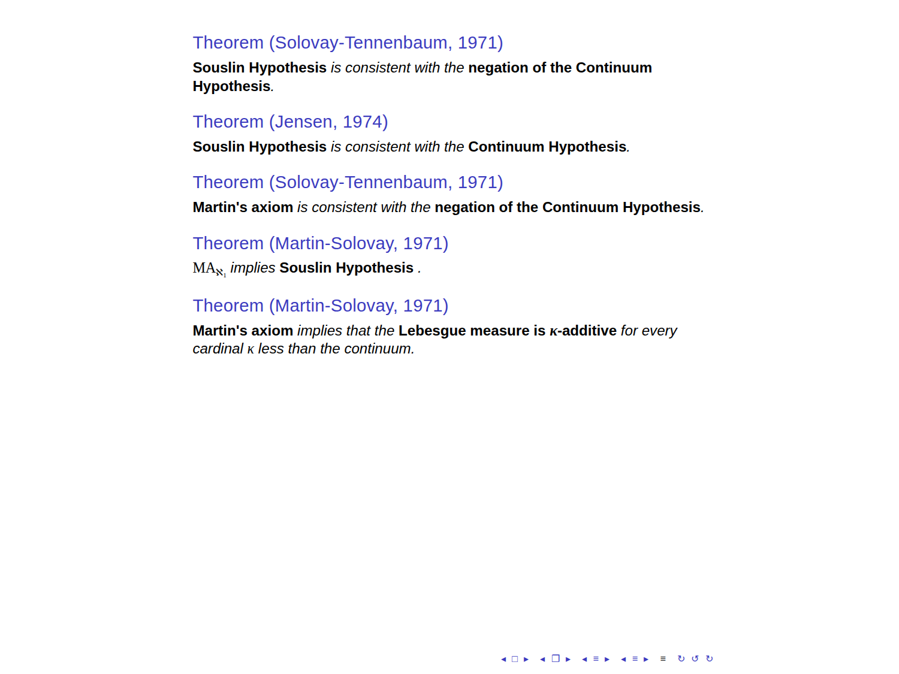Theorem (Solovay-Tennenbaum, 1971)
Souslin Hypothesis is consistent with the negation of the Continuum Hypothesis.
Theorem (Jensen, 1974)
Souslin Hypothesis is consistent with the Continuum Hypothesis.
Theorem (Solovay-Tennenbaum, 1971)
Martin's axiom is consistent with the negation of the Continuum Hypothesis.
Theorem (Martin-Solovay, 1971)
MAℵ1 implies Souslin Hypothesis .
Theorem (Martin-Solovay, 1971)
Martin's axiom implies that the Lebesgue measure is κ-additive for every cardinal κ less than the continuum.
◂ □ ▸ ◂ ❐ ▸ ◂ ≡ ▸ ◂ ≡ ▸ ≡ ↻ ↺ ↻